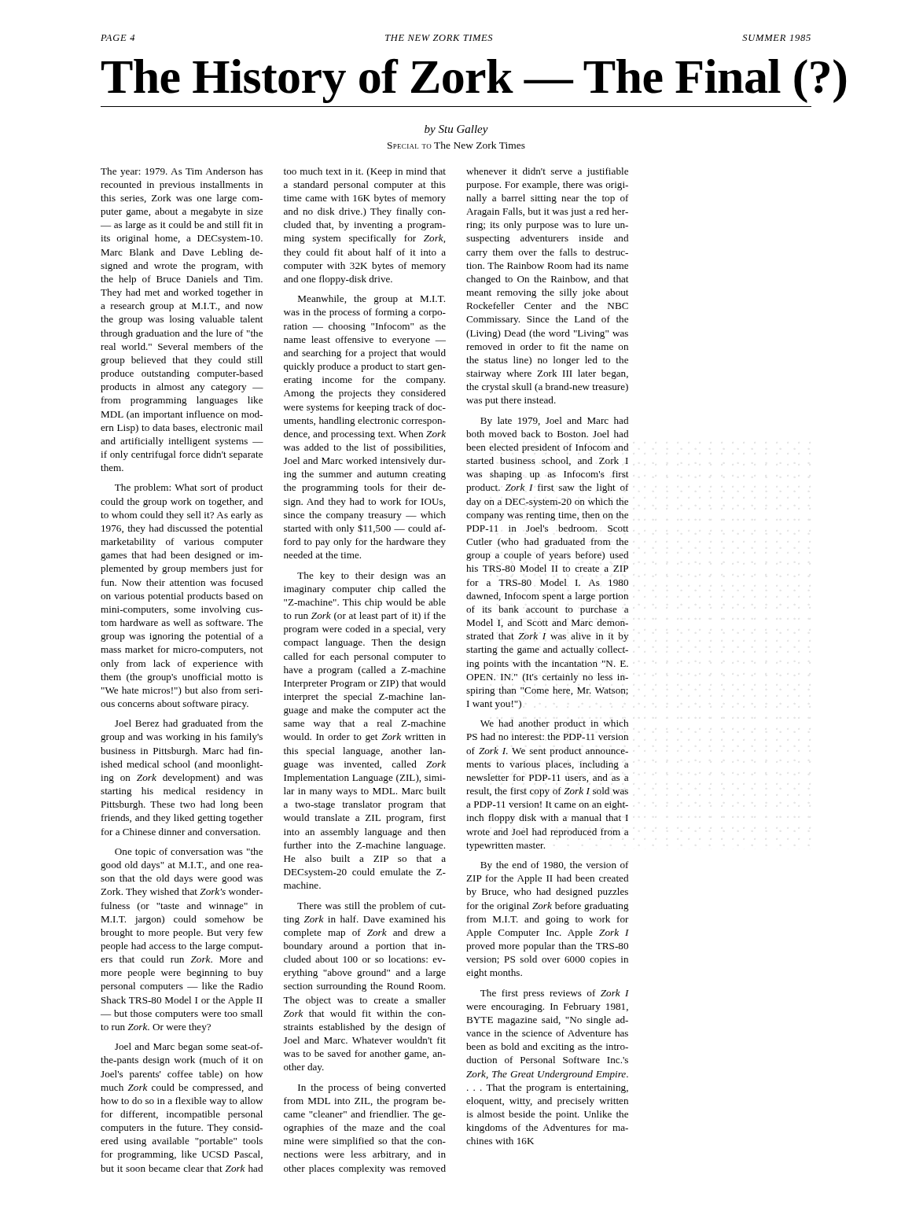PAGE 4 THE NEW ZORK TIMES SUMMER 1985
The History of Zork — The Final (?)
by Stu Galley Special to The New Zork Times
The year: 1979. As Tim Anderson has recounted in previous installments in this series, Zork was one large computer game, about a megabyte in size — as large as it could be and still fit in its original home, a DECsystem-10. Marc Blank and Dave Lebling designed and wrote the program, with the help of Bruce Daniels and Tim. They had met and worked together in a research group at M.I.T., and now the group was losing valuable talent through graduation and the lure of "the real world." Several members of the group believed that they could still produce outstanding computer-based products in almost any category — from programming languages like MDL (an important influence on modern Lisp) to data bases, electronic mail and artificially intelligent systems — if only centrifugal force didn't separate them.
The problem: What sort of product could the group work on together, and to whom could they sell it? As early as 1976, they had discussed the potential marketability of various computer games that had been designed or implemented by group members just for fun. Now their attention was focused on various potential products based on mini-computers, some involving custom hardware as well as software. The group was ignoring the potential of a mass market for micro-computers, not only from lack of experience with them (the group's unofficial motto is "We hate micros!") but also from serious concerns about software piracy.
Joel Berez had graduated from the group and was working in his family's business in Pittsburgh. Marc had finished medical school (and moonlighting on Zork development) and was starting his medical residency in Pittsburgh. These two had long been friends, and they liked getting together for a Chinese dinner and conversation.
One topic of conversation was "the good old days" at M.I.T., and one reason that the old days were good was Zork. They wished that Zork's wonderfulness (or "taste and winnage" in M.I.T. jargon) could somehow be brought to more people. But very few people had access to the large computers that could run Zork. More and more people were beginning to buy personal computers — like the Radio Shack TRS-80 Model I or the Apple II — but those computers were too small to run Zork. Or were they?
Joel and Marc began some seat-of-the-pants design work (much of it on Joel's parents' coffee table) on how much Zork could be compressed, and how to do so in a flexible way to allow for different, incompatible personal computers in the future. They considered using available "portable" tools for programming, like UCSD Pascal, but it soon became clear that Zork had too much text in it. (Keep in mind that a standard personal computer at this time came with 16K bytes of memory and no disk drive.) They finally concluded that, by inventing a programming system specifically for Zork, they could fit about half of it into a computer with 32K bytes of memory and one floppy-disk drive.
Meanwhile, the group at M.I.T. was in the process of forming a corporation — choosing "Infocom" as the name least offensive to everyone — and searching for a project that would quickly produce a product to start generating income for the company. Among the projects they considered were systems for keeping track of documents, handling electronic correspondence, and processing text. When Zork was added to the list of possibilities, Joel and Marc worked intensively during the summer and autumn creating the programming tools for their design. And they had to work for IOUs, since the company treasury — which started with only $11,500 — could afford to pay only for the hardware they needed at the time.
The key to their design was an imaginary computer chip called the "Z-machine". This chip would be able to run Zork (or at least part of it) if the program were coded in a special, very compact language. Then the design called for each personal computer to have a program (called a Z-machine Interpreter Program or ZIP) that would interpret the special Z-machine language and make the computer act the same way that a real Z-machine would. In order to get Zork written in this special language, another language was invented, called Zork Implementation Language (ZIL), similar in many ways to MDL. Marc built a two-stage translator program that would translate a ZIL program, first into an assembly language and then further into the Z-machine language. He also built a ZIP so that a DECsystem-20 could emulate the Z-machine.
There was still the problem of cutting Zork in half. Dave examined his complete map of Zork and drew a boundary around a portion that included about 100 or so locations: everything "above ground" and a large section surrounding the Round Room. The object was to create a smaller Zork that would fit within the constraints established by the design of Joel and Marc. Whatever wouldn't fit was to be saved for another game, another day.
In the process of being converted from MDL into ZIL, the program became "cleaner" and friendlier. The geographies of the maze and the coal mine were simplified so that the connections were less arbitrary, and in other places complexity was removed whenever it didn't serve a justifiable purpose. For example, there was originally a barrel sitting near the top of Aragain Falls, but it was just a red herring; its only purpose was to lure unsuspecting adventurers inside and carry them over the falls to destruction. The Rainbow Room had its name changed to On the Rainbow, and that meant removing the silly joke about Rockefeller Center and the NBC Commissary. Since the Land of the (Living) Dead (the word "Living" was removed in order to fit the name on the status line) no longer led to the stairway where Zork III later began, the crystal skull (a brand-new treasure) was put there instead.
By late 1979, Joel and Marc had both moved back to Boston. Joel had been elected president of Infocom and started business school, and Zork I was shaping up as Infocom's first product. Zork I first saw the light of day on a DEC-system-20 on which the company was renting time, then on the PDP-11 in Joel's bedroom. Scott Cutler (who had graduated from the group a couple of years before) used his TRS-80 Model II to create a ZIP for a TRS-80 Model I. As 1980 dawned, Infocom spent a large portion of its bank account to purchase a Model I, and Scott and Marc demonstrated that Zork I was alive in it by starting the game and actually collecting points with the incantation "N. E. OPEN. IN." (It's certainly no less inspiring than "Come here, Mr. Watson; I want you!")
We had another product in which PS had no interest: the PDP-11 version of Zork I. We sent product announcements to various places, including a newsletter for PDP-11 users, and as a result, the first copy of Zork I sold was a PDP-11 version! It came on an eight-inch floppy disk with a manual that I wrote and Joel had reproduced from a typewritten master.
By the end of 1980, the version of ZIP for the Apple II had been created by Bruce, who had designed puzzles for the original Zork before graduating from M.I.T. and going to work for Apple Computer Inc. Apple Zork I proved more popular than the TRS-80 version; PS sold over 6000 copies in eight months.
The first press reviews of Zork I were encouraging. In February 1981, BYTE magazine said, "No single advance in the science of Adventure has been as bold and exciting as the introduction of Personal Software Inc.'s Zork, The Great Underground Empire. . . . That the program is entertaining, eloquent, witty, and precisely written is almost beside the point. Unlike the kingdoms of the Adventures for machines with 16K